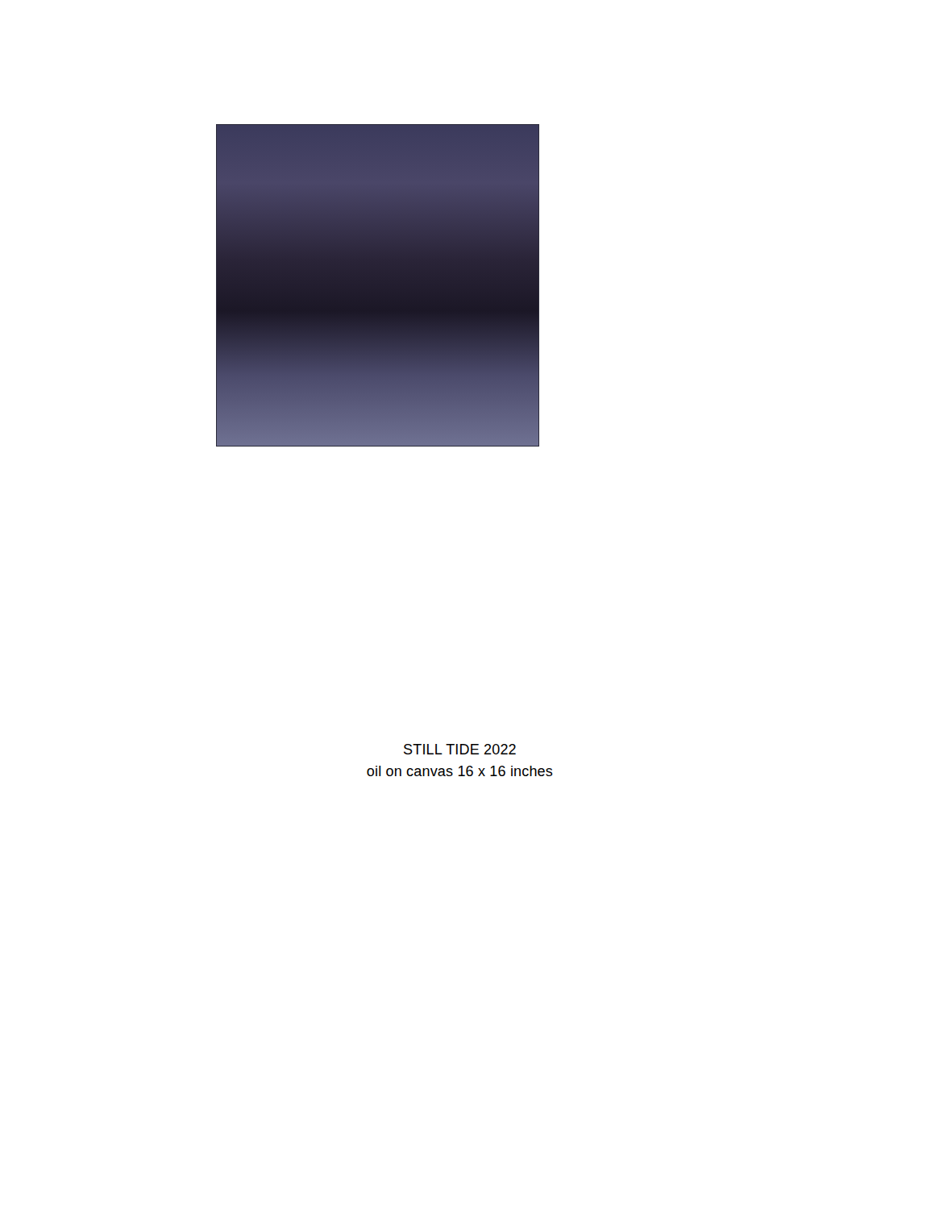STILL TIDE 2022 oil on canvas 16 x 16 inches